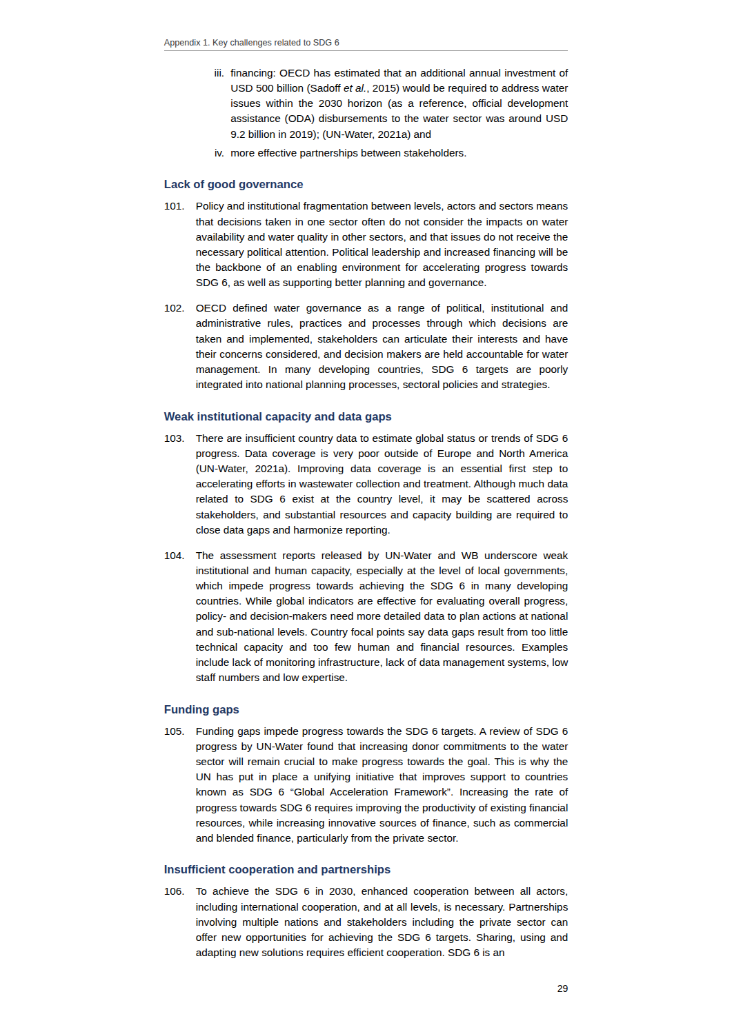Appendix 1. Key challenges related to SDG 6
iii. financing: OECD has estimated that an additional annual investment of USD 500 billion (Sadoff et al., 2015) would be required to address water issues within the 2030 horizon (as a reference, official development assistance (ODA) disbursements to the water sector was around USD 9.2 billion in 2019); (UN-Water, 2021a) and
iv. more effective partnerships between stakeholders.
Lack of good governance
101. Policy and institutional fragmentation between levels, actors and sectors means that decisions taken in one sector often do not consider the impacts on water availability and water quality in other sectors, and that issues do not receive the necessary political attention. Political leadership and increased financing will be the backbone of an enabling environment for accelerating progress towards SDG 6, as well as supporting better planning and governance.
102. OECD defined water governance as a range of political, institutional and administrative rules, practices and processes through which decisions are taken and implemented, stakeholders can articulate their interests and have their concerns considered, and decision makers are held accountable for water management. In many developing countries, SDG 6 targets are poorly integrated into national planning processes, sectoral policies and strategies.
Weak institutional capacity and data gaps
103. There are insufficient country data to estimate global status or trends of SDG 6 progress. Data coverage is very poor outside of Europe and North America (UN-Water, 2021a). Improving data coverage is an essential first step to accelerating efforts in wastewater collection and treatment. Although much data related to SDG 6 exist at the country level, it may be scattered across stakeholders, and substantial resources and capacity building are required to close data gaps and harmonize reporting.
104. The assessment reports released by UN-Water and WB underscore weak institutional and human capacity, especially at the level of local governments, which impede progress towards achieving the SDG 6 in many developing countries. While global indicators are effective for evaluating overall progress, policy- and decision-makers need more detailed data to plan actions at national and sub-national levels. Country focal points say data gaps result from too little technical capacity and too few human and financial resources. Examples include lack of monitoring infrastructure, lack of data management systems, low staff numbers and low expertise.
Funding gaps
105. Funding gaps impede progress towards the SDG 6 targets. A review of SDG 6 progress by UN-Water found that increasing donor commitments to the water sector will remain crucial to make progress towards the goal. This is why the UN has put in place a unifying initiative that improves support to countries known as SDG 6 “Global Acceleration Framework”. Increasing the rate of progress towards SDG 6 requires improving the productivity of existing financial resources, while increasing innovative sources of finance, such as commercial and blended finance, particularly from the private sector.
Insufficient cooperation and partnerships
106. To achieve the SDG 6 in 2030, enhanced cooperation between all actors, including international cooperation, and at all levels, is necessary. Partnerships involving multiple nations and stakeholders including the private sector can offer new opportunities for achieving the SDG 6 targets. Sharing, using and adapting new solutions requires efficient cooperation. SDG 6 is an
29